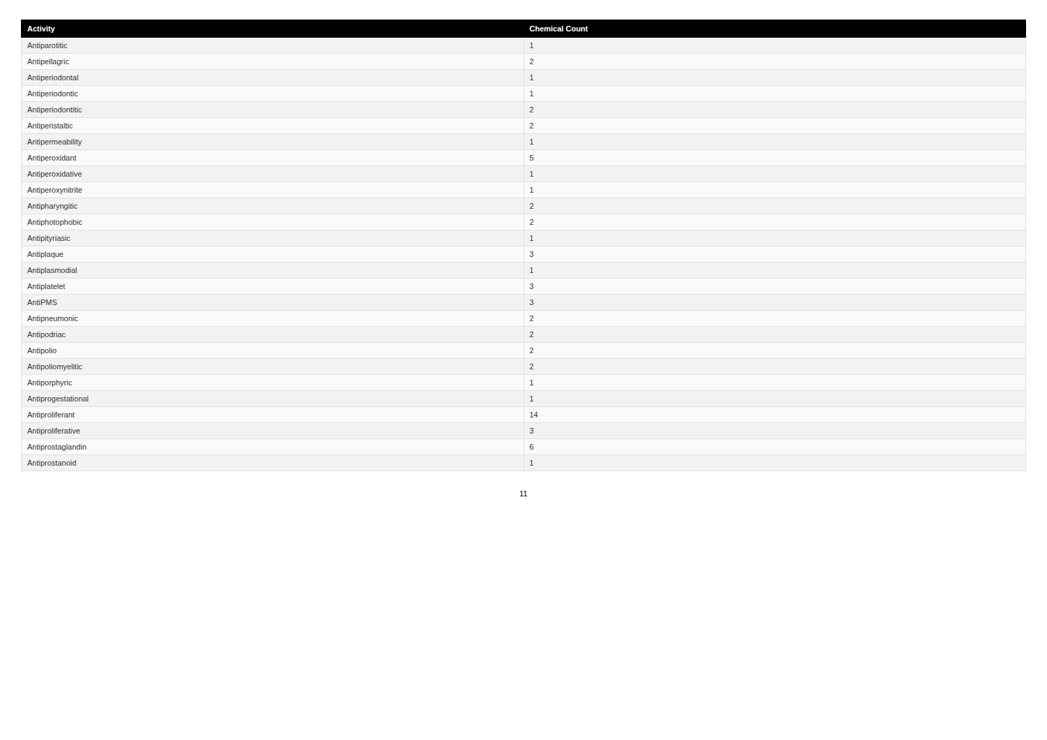| Activity | Chemical Count |
| --- | --- |
| Antiparotitic | 1 |
| Antipellagric | 2 |
| Antiperiodontal | 1 |
| Antiperiodontic | 1 |
| Antiperiodontitic | 2 |
| Antiperistaltic | 2 |
| Antipermeability | 1 |
| Antiperoxidant | 5 |
| Antiperoxidative | 1 |
| Antiperoxynitrite | 1 |
| Antipharyngitic | 2 |
| Antiphotophobic | 2 |
| Antipityriasic | 1 |
| Antiplaque | 3 |
| Antiplasmodial | 1 |
| Antiplatelet | 3 |
| AntiPMS | 3 |
| Antipneumonic | 2 |
| Antipodriac | 2 |
| Antipolio | 2 |
| Antipoliomyelitic | 2 |
| Antiporphyric | 1 |
| Antiprogestational | 1 |
| Antiproliferant | 14 |
| Antiproliferative | 3 |
| Antiprostaglandin | 6 |
| Antiprostanoid | 1 |
11